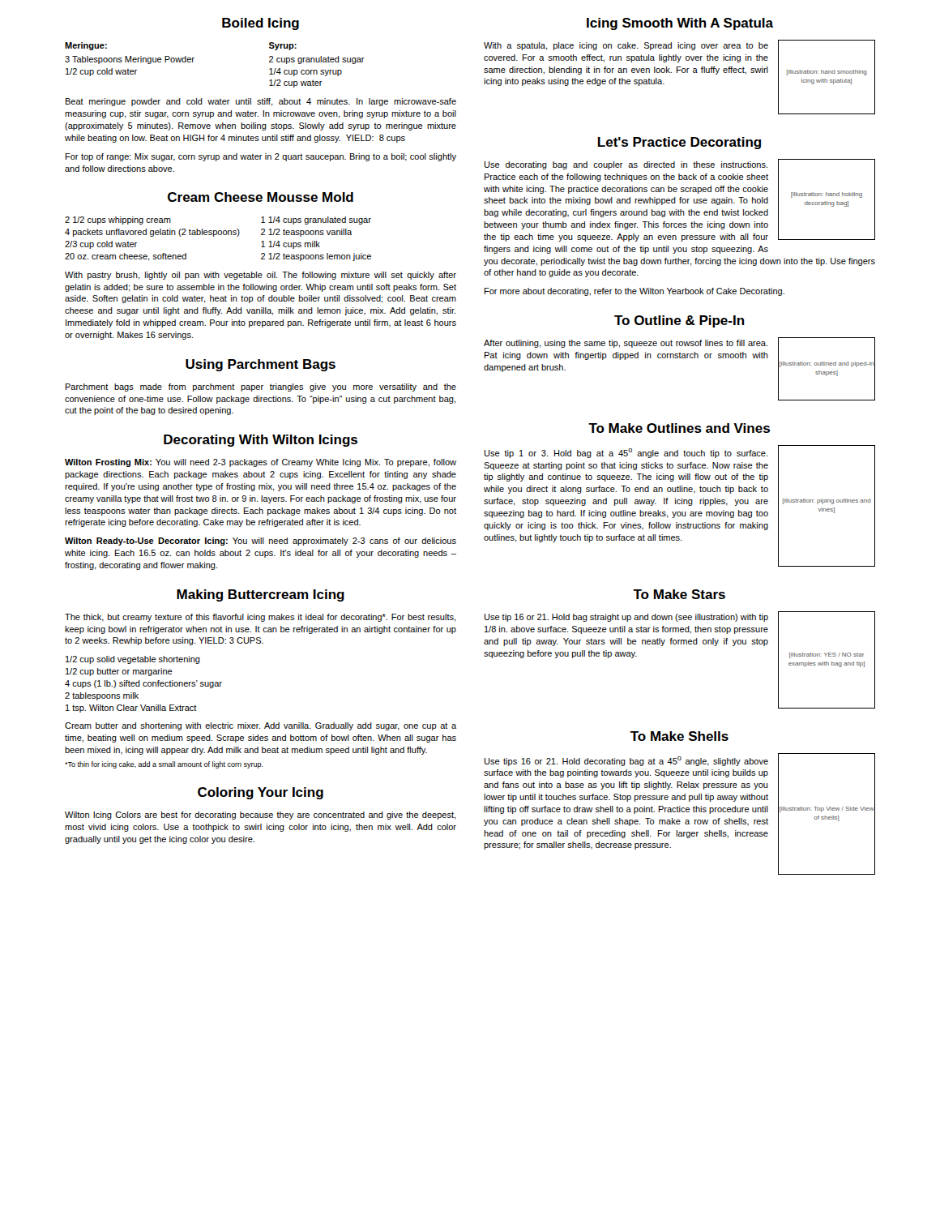Boiled Icing
Meringue: 3 Tablespoons Meringue Powder 1/2 cup cold water
Syrup: 2 cups granulated sugar 1/4 cup corn syrup 1/2 cup water
Beat meringue powder and cold water until stiff, about 4 minutes. In large microwave-safe measuring cup, stir sugar, corn syrup and water. In microwave oven, bring syrup mixture to a boil (approximately 5 minutes). Remove when boiling stops. Slowly add syrup to meringue mixture while beating on low. Beat on HIGH for 4 minutes until stiff and glossy. YIELD: 8 cups
For top of range: Mix sugar, corn syrup and water in 2 quart saucepan. Bring to a boil; cool slightly and follow directions above.
Cream Cheese Mousse Mold
| 2 1/2 cups whipping cream | 1 1/4 cups granulated sugar |
| 4 packets unflavored gelatin (2 tablespoons) | 2 1/2 teaspoons vanilla |
| 2/3 cup cold water | 1 1/4 cups milk |
| 20 oz. cream cheese, softened | 2 1/2 teaspoons lemon juice |
With pastry brush, lightly oil pan with vegetable oil. The following mixture will set quickly after gelatin is added; be sure to assemble in the following order. Whip cream until soft peaks form. Set aside. Soften gelatin in cold water, heat in top of double boiler until dissolved; cool. Beat cream cheese and sugar until light and fluffy. Add vanilla, milk and lemon juice, mix. Add gelatin, stir. Immediately fold in whipped cream. Pour into prepared pan. Refrigerate until firm, at least 6 hours or overnight. Makes 16 servings.
Using Parchment Bags
Parchment bags made from parchment paper triangles give you more versatility and the convenience of one-time use. Follow package directions. To “pipe-in” using a cut parchment bag, cut the point of the bag to desired opening.
Decorating With Wilton Icings
Wilton Frosting Mix: You will need 2-3 packages of Creamy White Icing Mix. To prepare, follow package directions. Each package makes about 2 cups icing. Excellent for tinting any shade required. If you're using another type of frosting mix, you will need three 15.4 oz. packages of the creamy vanilla type that will frost two 8 in. or 9 in. layers. For each package of frosting mix, use four less teaspoons water than package directs. Each package makes about 1 3/4 cups icing. Do not refrigerate icing before decorating. Cake may be refrigerated after it is iced.
Wilton Ready-to-Use Decorator Icing: You will need approximately 2-3 cans of our delicious white icing. Each 16.5 oz. can holds about 2 cups. It's ideal for all of your decorating needs – frosting, decorating and flower making.
Making Buttercream Icing
The thick, but creamy texture of this flavorful icing makes it ideal for decorating*. For best results, keep icing bowl in refrigerator when not in use. It can be refrigerated in an airtight container for up to 2 weeks. Rewhip before using. YIELD: 3 CUPS.
1/2 cup solid vegetable shortening 1/2 cup butter or margarine 4 cups (1 lb.) sifted confectioners’ sugar 2 tablespoons milk 1 tsp. Wilton Clear Vanilla Extract
Cream butter and shortening with electric mixer. Add vanilla. Gradually add sugar, one cup at a time, beating well on medium speed. Scrape sides and bottom of bowl often. When all sugar has been mixed in, icing will appear dry. Add milk and beat at medium speed until light and fluffy.
*To thin for icing cake, add a small amount of light corn syrup.
Coloring Your Icing
Wilton Icing Colors are best for decorating because they are concentrated and give the deepest, most vivid icing colors. Use a toothpick to swirl icing color into icing, then mix well. Add color gradually until you get the icing color you desire.
Icing Smooth With A Spatula
[illustration: hand smoothing icing with spatula]
With a spatula, place icing on cake. Spread icing over area to be covered. For a smooth effect, run spatula lightly over the icing in the same direction, blending it in for an even look. For a fluffy effect, swirl icing into peaks using the edge of the spatula.
Let's Practice Decorating
[illustration: hand holding decorating bag]
Use decorating bag and coupler as directed in these instructions. Practice each of the following techniques on the back of a cookie sheet with white icing. The practice decorations can be scraped off the cookie sheet back into the mixing bowl and rewhipped for use again. To hold bag while decorating, curl fingers around bag with the end twist locked between your thumb and index finger. This forces the icing down into the tip each time you squeeze. Apply an even pressure with all four fingers and icing will come out of the tip until you stop squeezing. As you decorate, periodically twist the bag down further, forcing the icing down into the tip. Use fingers of other hand to guide as you decorate.
For more about decorating, refer to the Wilton Yearbook of Cake Decorating.
To Outline & Pipe-In
[illustration: outlined and piped-in shapes]
After outlining, using the same tip, squeeze out rowsof lines to fill area. Pat icing down with fingertip dipped in cornstarch or smooth with dampened art brush.
To Make Outlines and Vines
[illustration: piping outlines and vines]
Use tip 1 or 3. Hold bag at a 45o angle and touch tip to surface. Squeeze at starting point so that icing sticks to surface. Now raise the tip slightly and continue to squeeze. The icing will flow out of the tip while you direct it along surface. To end an outline, touch tip back to surface, stop squeezing and pull away. If icing ripples, you are squeezing bag to hard. If icing outline breaks, you are moving bag too quickly or icing is too thick. For vines, follow instructions for making outlines, but lightly touch tip to surface at all times.
To Make Stars
[illustration: YES / NO star examples with bag and tip]
Use tip 16 or 21. Hold bag straight up and down (see illustration) with tip 1/8 in. above surface. Squeeze until a star is formed, then stop pressure and pull tip away. Your stars will be neatly formed only if you stop squeezing before you pull the tip away.
To Make Shells
[illustration: Top View / Side View of shells]
Use tips 16 or 21. Hold decorating bag at a 45o angle, slightly above surface with the bag pointing towards you. Squeeze until icing builds up and fans out into a base as you lift tip slightly. Relax pressure as you lower tip until it touches surface. Stop pressure and pull tip away without lifting tip off surface to draw shell to a point. Practice this procedure until you can produce a clean shell shape. To make a row of shells, rest head of one on tail of preceding shell. For larger shells, increase pressure; for smaller shells, decrease pressure.